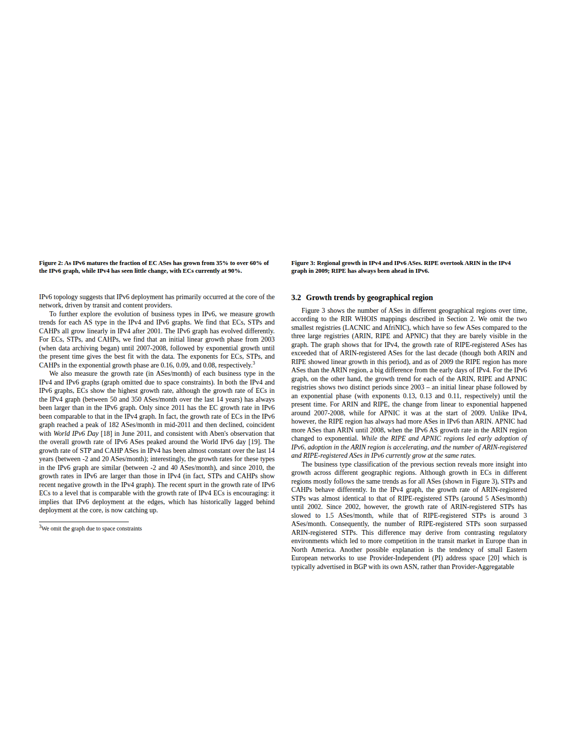Figure 2: As IPv6 matures the fraction of EC ASes has grown from 35% to over 60% of the IPv6 graph, while IPv4 has seen little change, with ECs currently at 90%.
IPv6 topology suggests that IPv6 deployment has primarily occurred at the core of the network, driven by transit and content providers.
To further explore the evolution of business types in IPv6, we measure growth trends for each AS type in the IPv4 and IPv6 graphs. We find that ECs, STPs and CAHPs all grow linearly in IPv4 after 2001. The IPv6 graph has evolved differently. For ECs, STPs, and CAHPs, we find that an initial linear growth phase from 2003 (when data archiving began) until 2007-2008, followed by exponential growth until the present time gives the best fit with the data. The exponents for ECs, STPs, and CAHPs in the exponential growth phase are 0.16, 0.09, and 0.08, respectively.3
We also measure the growth rate (in ASes/month) of each business type in the IPv4 and IPv6 graphs (graph omitted due to space constraints). In both the IPv4 and IPv6 graphs, ECs show the highest growth rate, although the growth rate of ECs in the IPv4 graph (between 50 and 350 ASes/month over the last 14 years) has always been larger than in the IPv6 graph. Only since 2011 has the EC growth rate in IPv6 been comparable to that in the IPv4 graph. In fact, the growth rate of ECs in the IPv6 graph reached a peak of 182 ASes/month in mid-2011 and then declined, coincident with World IPv6 Day [18] in June 2011, and consistent with Aben's observation that the overall growth rate of IPv6 ASes peaked around the World IPv6 day [19]. The growth rate of STP and CAHP ASes in IPv4 has been almost constant over the last 14 years (between -2 and 20 ASes/month); interestingly, the growth rates for these types in the IPv6 graph are similar (between -2 and 40 ASes/month), and since 2010, the growth rates in IPv6 are larger than those in IPv4 (in fact, STPs and CAHPs show recent negative growth in the IPv4 graph). The recent spurt in the growth rate of IPv6 ECs to a level that is comparable with the growth rate of IPv4 ECs is encouraging: it implies that IPv6 deployment at the edges, which has historically lagged behind deployment at the core, is now catching up.
3We omit the graph due to space constraints
Figure 3: Regional growth in IPv4 and IPv6 ASes. RIPE overtook ARIN in the IPv4 graph in 2009; RIPE has always been ahead in IPv6.
3.2 Growth trends by geographical region
Figure 3 shows the number of ASes in different geographical regions over time, according to the RIR WHOIS mappings described in Section 2. We omit the two smallest registries (LACNIC and AfriNIC), which have so few ASes compared to the three large registries (ARIN, RIPE and APNIC) that they are barely visible in the graph. The graph shows that for IPv4, the growth rate of RIPE-registered ASes has exceeded that of ARIN-registered ASes for the last decade (though both ARIN and RIPE showed linear growth in this period), and as of 2009 the RIPE region has more ASes than the ARIN region, a big difference from the early days of IPv4. For the IPv6 graph, on the other hand, the growth trend for each of the ARIN, RIPE and APNIC registries shows two distinct periods since 2003 – an initial linear phase followed by an exponential phase (with exponents 0.13, 0.13 and 0.11, respectively) until the present time. For ARIN and RIPE, the change from linear to exponential happened around 2007-2008, while for APNIC it was at the start of 2009. Unlike IPv4, however, the RIPE region has always had more ASes in IPv6 than ARIN. APNIC had more ASes than ARIN until 2008, when the IPv6 AS growth rate in the ARIN region changed to exponential. While the RIPE and APNIC regions led early adoption of IPv6, adoption in the ARIN region is accelerating, and the number of ARIN-registered and RIPE-registered ASes in IPv6 currently grow at the same rates.
The business type classification of the previous section reveals more insight into growth across different geographic regions. Although growth in ECs in different regions mostly follows the same trends as for all ASes (shown in Figure 3), STPs and CAHPs behave differently. In the IPv4 graph, the growth rate of ARIN-registered STPs was almost identical to that of RIPE-registered STPs (around 5 ASes/month) until 2002. Since 2002, however, the growth rate of ARIN-registered STPs has slowed to 1.5 ASes/month, while that of RIPE-registered STPs is around 3 ASes/month. Consequently, the number of RIPE-registered STPs soon surpassed ARIN-registered STPs. This difference may derive from contrasting regulatory environments which led to more competition in the transit market in Europe than in North America. Another possible explanation is the tendency of small Eastern European networks to use Provider-Independent (PI) address space [20] which is typically advertised in BGP with its own ASN, rather than Provider-Aggregatable